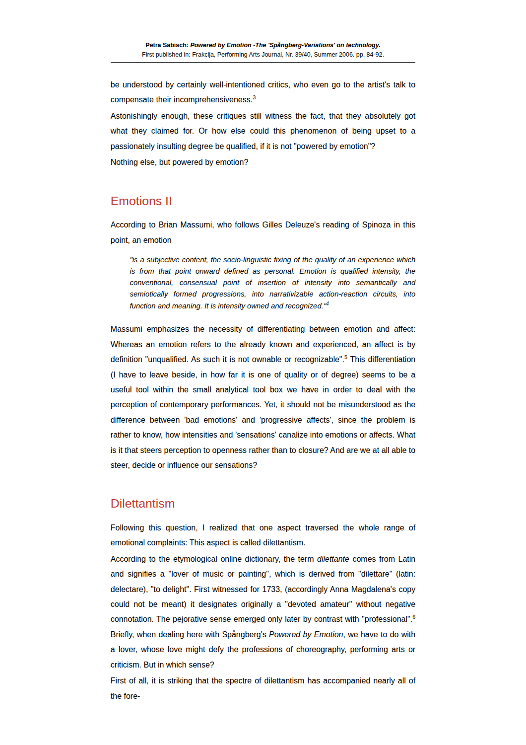Petra Sabisch: Powered by Emotion -The 'Spångberg-Variations' on technology.
First published in: Frakcija, Performing Arts Journal, Nr. 39/40, Summer 2006. pp. 84-92.
be understood by certainly well-intentioned critics, who even go to the artist's talk to compensate their incomprehensiveness.3
Astonishingly enough, these critiques still witness the fact, that they absolutely got what they claimed for. Or how else could this phenomenon of being upset to a passionately insulting degree be qualified, if it is not "powered by emotion"?
Nothing else, but powered by emotion?
Emotions II
According to Brian Massumi, who follows Gilles Deleuze's reading of Spinoza in this point, an emotion
"is a subjective content, the socio-linguistic fixing of the quality of an experience which is from that point onward defined as personal. Emotion is qualified intensity, the conventional, consensual point of insertion of intensity into semantically and semiotically formed progressions, into narrativizable action-reaction circuits, into function and meaning. It is intensity owned and recognized."4
Massumi emphasizes the necessity of differentiating between emotion and affect: Whereas an emotion refers to the already known and experienced, an affect is by definition "unqualified. As such it is not ownable or recognizable".5 This differentiation (I have to leave beside, in how far it is one of quality or of degree) seems to be a useful tool within the small analytical tool box we have in order to deal with the perception of contemporary performances. Yet, it should not be misunderstood as the difference between 'bad emotions' and 'progressive affects', since the problem is rather to know, how intensities and 'sensations' canalize into emotions or affects. What is it that steers perception to openness rather than to closure? And are we at all able to steer, decide or influence our sensations?
Dilettantism
Following this question, I realized that one aspect traversed the whole range of emotional complaints: This aspect is called dilettantism.
According to the etymological online dictionary, the term dilettante comes from Latin and signifies a "lover of music or painting", which is derived from "dilettare" (latin: delectare), "to delight". First witnessed for 1733, (accordingly Anna Magdalena's copy could not be meant) it designates originally a "devoted amateur" without negative connotation. The pejorative sense emerged only later by contrast with "professional".6 Briefly, when dealing here with Spångberg's Powered by Emotion, we have to do with a lover, whose love might defy the professions of choreography, performing arts or criticism. But in which sense?
First of all, it is striking that the spectre of dilettantism has accompanied nearly all of the fore-